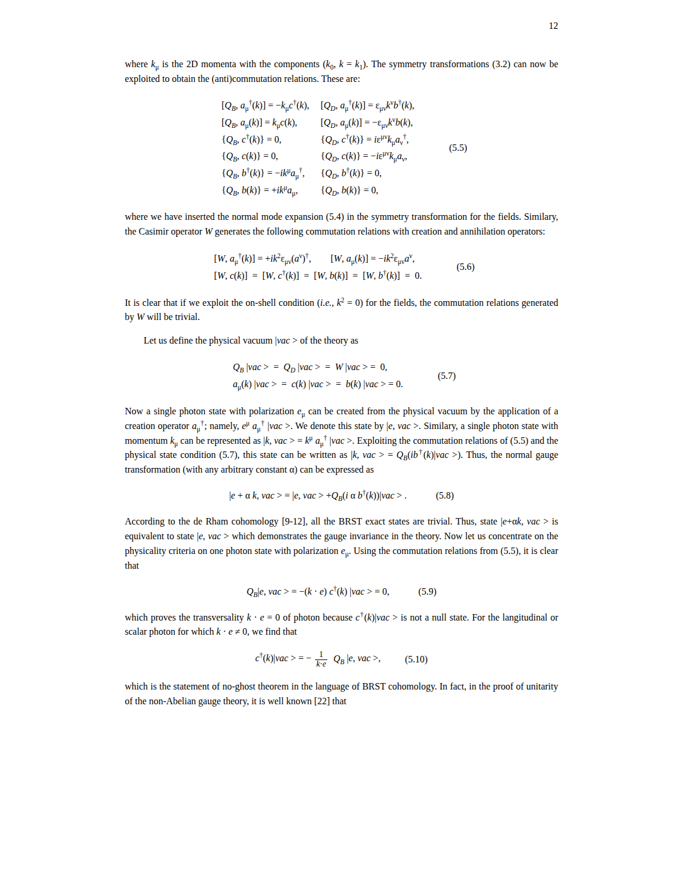12
where kμ is the 2D momenta with the components (k0, k = k1). The symmetry transformations (3.2) can now be exploited to obtain the (anti)commutation relations. These are:
| [ Q B , a μ † ( k )] = − k μ c † ( k ), | [ Q D , a μ † ( k )] = ε μν k ν b † ( k ), |
| [ Q B , a μ ( k )] = k μ c ( k ), | [ Q D , a μ ( k )] = −ε μν k ν b ( k ), |
| { Q B , c † ( k )} = 0, | { Q D , c † ( k )} = i ε μν k μ a ν † , |
| { Q B , c ( k )} = 0, | { Q D , c ( k )} = − i ε μν k μ a ν , |
| { Q B , b † ( k )} = − ik μ a μ † , | { Q D , b † ( k )} = 0, |
| { Q B , b ( k )} = + ik μ a μ , | { Q D , b ( k )} = 0, |
(5.5)
where we have inserted the normal mode expansion (5.4) in the symmetry transformation for the fields. Similary, the Casimir operator W generates the following commutation relations with creation and annihilation operators:
| [ W , a μ † ( k )] = + ik 2 ε μν ( a ν ) † , | [ W , a μ ( k )] = − ik 2 ε μν a ν , |
| [ W , c ( k )] = [ W , c † ( k )] = [ W , b ( k )] = [ W , b † ( k )] = 0. |
(5.6)
It is clear that if we exploit the on-shell condition (i.e., k2 = 0) for the fields, the commutation relations generated by W will be trivial.
Let us define the physical vacuum |vac > of the theory as
| Q B / vac > = Q D / vac > = W / vac > = 0, |
| a μ ( k ) / vac > = c ( k ) / vac > = b ( k ) / vac > = 0. |
(5.7)
Now a single photon state with polarization eμ can be created from the physical vacuum by the application of a creation operator aμ†; namely, eμ aμ† |vac >. We denote this state by |e, vac >. Similary, a single photon state with momentum kμ can be represented as |k, vac > = kμ aμ† |vac >. Exploiting the commutation relations of (5.5) and the physical state condition (5.7), this state can be written as |k, vac > = QB(ib†(k)|vac >). Thus, the normal gauge transformation (with any arbitrary constant α) can be expressed as
|e + α k, vac > = |e, vac > +QB(i α b†(k))|vac > .
(5.8)
According to the de Rham cohomology [9-12], all the BRST exact states are trivial. Thus, state |e+αk, vac > is equivalent to state |e, vac > which demonstrates the gauge invariance in the theory. Now let us concentrate on the physicality criteria on one photon state with polarization eμ. Using the commutation relations from (5.5), it is clear that
QB|e, vac > = −(k · e) c†(k) |vac > = 0,
(5.9)
which proves the transversality k · e = 0 of photon because c†(k)|vac > is not a null state. For the langitudinal or scalar photon for which k · e ≠ 0, we find that
c†(k)|vac > = − 1 k·e QB |e, vac >,
(5.10)
which is the statement of no-ghost theorem in the language of BRST cohomology. In fact, in the proof of unitarity of the non-Abelian gauge theory, it is well known [22] that